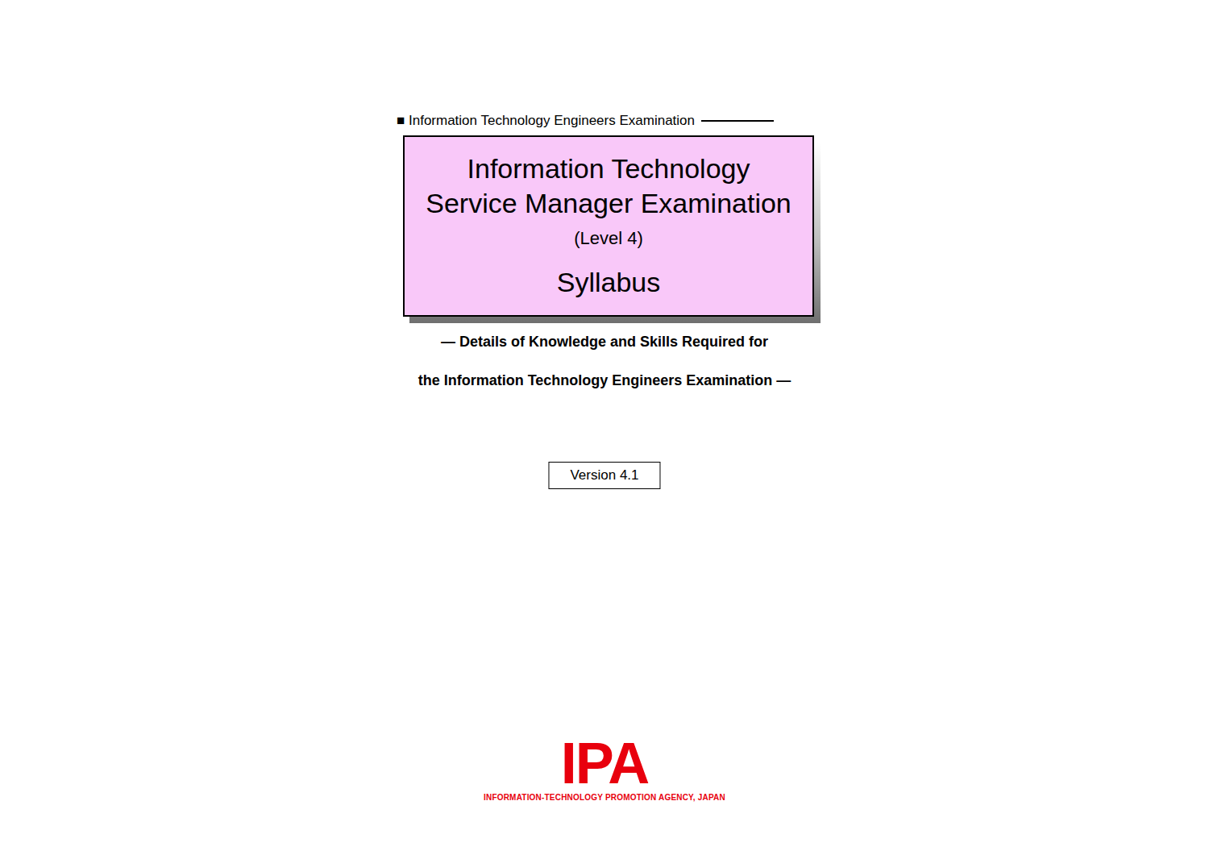■ Information Technology Engineers Examination
Information Technology
Service Manager Examination
(Level 4)
Syllabus
— Details of Knowledge and Skills Required for
the Information Technology Engineers Examination —
Version 4.1
IPA
INFORMATION-TECHNOLOGY PROMOTION AGENCY, JAPAN